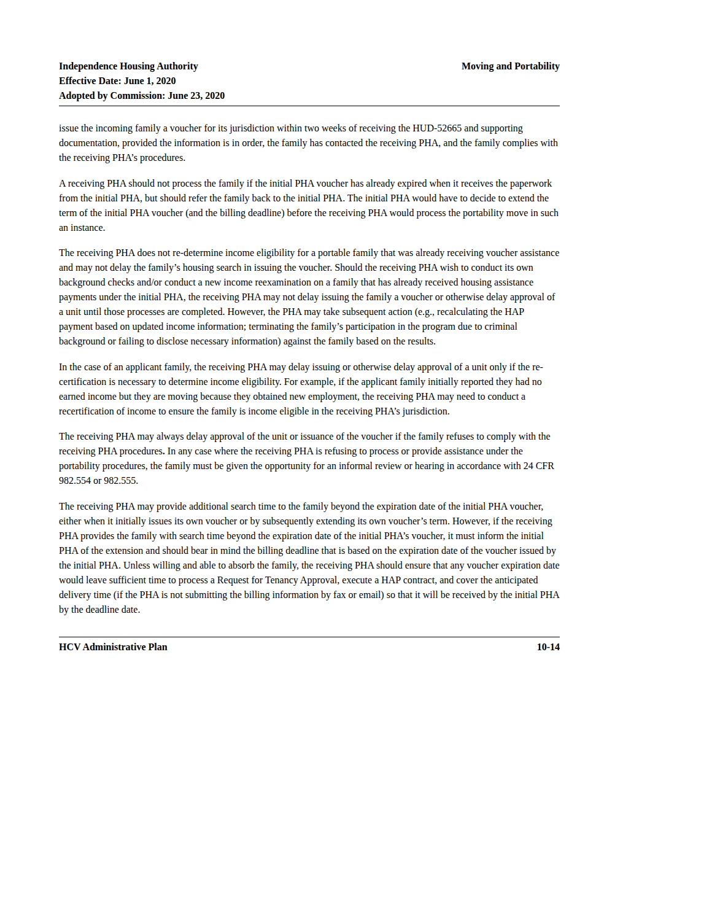Independence Housing Authority
Effective Date: June 1, 2020
Adopted by Commission: June 23, 2020
Moving and Portability
issue the incoming family a voucher for its jurisdiction within two weeks of receiving the HUD-52665 and supporting documentation, provided the information is in order, the family has contacted the receiving PHA, and the family complies with the receiving PHA’s procedures.
A receiving PHA should not process the family if the initial PHA voucher has already expired when it receives the paperwork from the initial PHA, but should refer the family back to the initial PHA. The initial PHA would have to decide to extend the term of the initial PHA voucher (and the billing deadline) before the receiving PHA would process the portability move in such an instance.
The receiving PHA does not re-determine income eligibility for a portable family that was already receiving voucher assistance and may not delay the family’s housing search in issuing the voucher. Should the receiving PHA wish to conduct its own background checks and/or conduct a new income reexamination on a family that has already received housing assistance payments under the initial PHA, the receiving PHA may not delay issuing the family a voucher or otherwise delay approval of a unit until those processes are completed. However, the PHA may take subsequent action (e.g., recalculating the HAP payment based on updated income information; terminating the family’s participation in the program due to criminal background or failing to disclose necessary information) against the family based on the results.
In the case of an applicant family, the receiving PHA may delay issuing or otherwise delay approval of a unit only if the re-certification is necessary to determine income eligibility. For example, if the applicant family initially reported they had no earned income but they are moving because they obtained new employment, the receiving PHA may need to conduct a recertification of income to ensure the family is income eligible in the receiving PHA’s jurisdiction.
The receiving PHA may always delay approval of the unit or issuance of the voucher if the family refuses to comply with the receiving PHA procedures. In any case where the receiving PHA is refusing to process or provide assistance under the portability procedures, the family must be given the opportunity for an informal review or hearing in accordance with 24 CFR 982.554 or 982.555.
The receiving PHA may provide additional search time to the family beyond the expiration date of the initial PHA voucher, either when it initially issues its own voucher or by subsequently extending its own voucher’s term. However, if the receiving PHA provides the family with search time beyond the expiration date of the initial PHA’s voucher, it must inform the initial PHA of the extension and should bear in mind the billing deadline that is based on the expiration date of the voucher issued by the initial PHA. Unless willing and able to absorb the family, the receiving PHA should ensure that any voucher expiration date would leave sufficient time to process a Request for Tenancy Approval, execute a HAP contract, and cover the anticipated delivery time (if the PHA is not submitting the billing information by fax or email) so that it will be received by the initial PHA by the deadline date.
HCV Administrative Plan
10-14